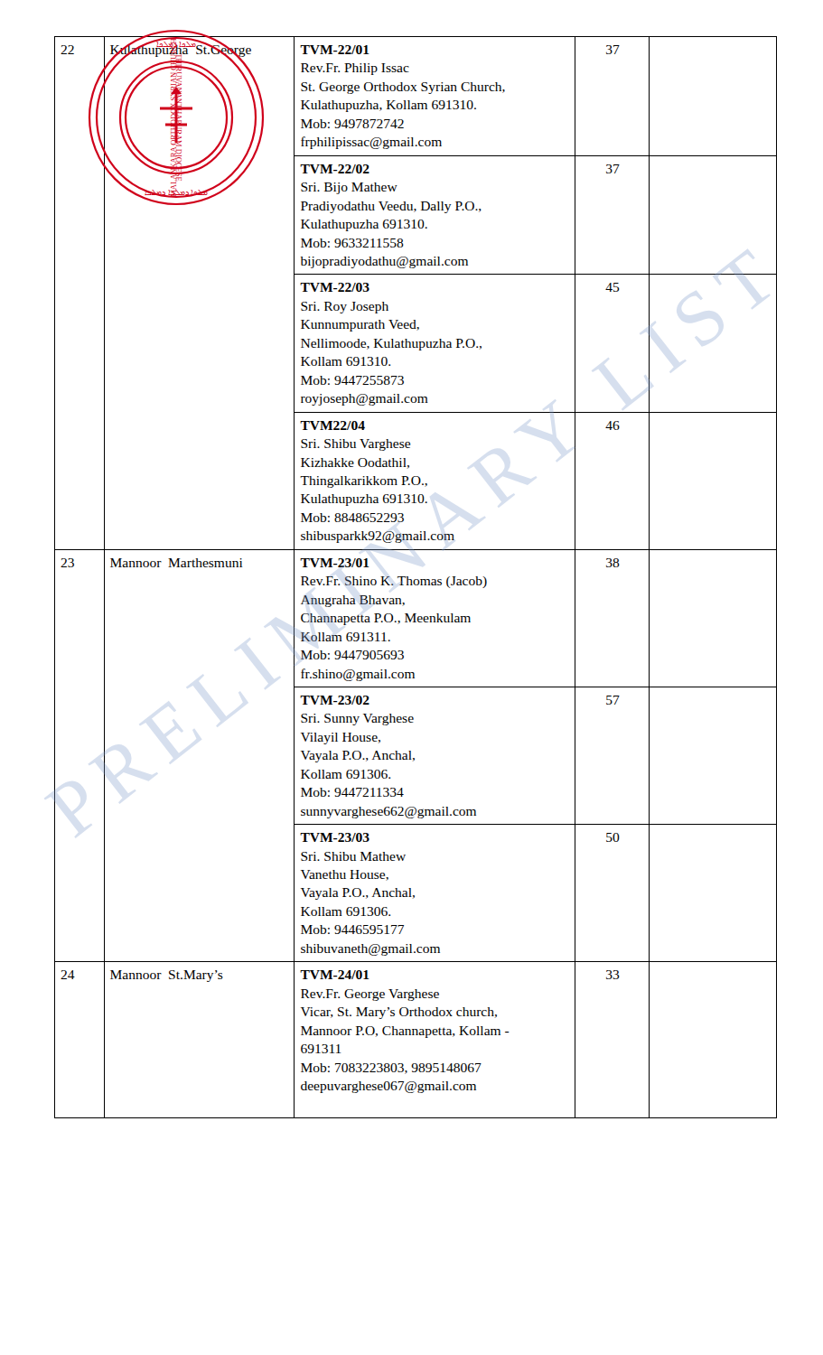ܡܠܟܐ ܕܡܠܟܐ ܡܠܟܐ ܕܡܠܟܐ ܕܡܠܟܐ MALANKARA ORTHODOX SYRIAN CHURCH THIRUVANANTHAPURAM DIOCESE
PRELIMINARY LIST
| 22 | Kulathupuzha St.George | TVM-22/01 Rev.Fr. Philip Issac St. George Orthodox Syrian Church, Kulathupuzha, Kollam 691310. Mob: 9497872742 frphilipissac@gmail.com | 37 | |
| | | TVM-22/02 Sri. Bijo Mathew Pradiyodathu Veedu, Dally P.O., Kulathupuzha 691310. Mob: 9633211558 bijopradiyodathu@gmail.com | 37 | |
| | | TVM-22/03 Sri. Roy Joseph Kunnumpurath Veed, Nellimoode, Kulathupuzha P.O., Kollam 691310. Mob: 9447255873 royjoseph@gmail.com | 45 | |
| | | TVM22/04 Sri. Shibu Varghese Kizhakke Oodathil, Thingalkarikkom P.O., Kulathupuzha 691310. Mob: 8848652293 shibusparkk92@gmail.com | 46 | |
| 23 | Mannoor Marthesmuni | TVM-23/01 Rev.Fr. Shino K. Thomas (Jacob) Anugraha Bhavan, Channapetta P.O., Meenkulam Kollam 691311. Mob: 9447905693 fr.shino@gmail.com | 38 | |
| | | TVM-23/02 Sri. Sunny Varghese Vilayil House, Vayala P.O., Anchal, Kollam 691306. Mob: 9447211334 sunnyvarghese662@gmail.com | 57 | |
| | | TVM-23/03 Sri. Shibu Mathew Vanethu House, Vayala P.O., Anchal, Kollam 691306. Mob: 9446595177 shibuvaneth@gmail.com | 50 | |
| 24 | Mannoor St.Mary’s | TVM-24/01 Rev.Fr. George Varghese Vicar, St. Mary’s Orthodox church, Mannoor P.O, Channapetta, Kollam - 691311 Mob: 7083223803, 9895148067 deepuvarghese067@gmail.com | 33 | |